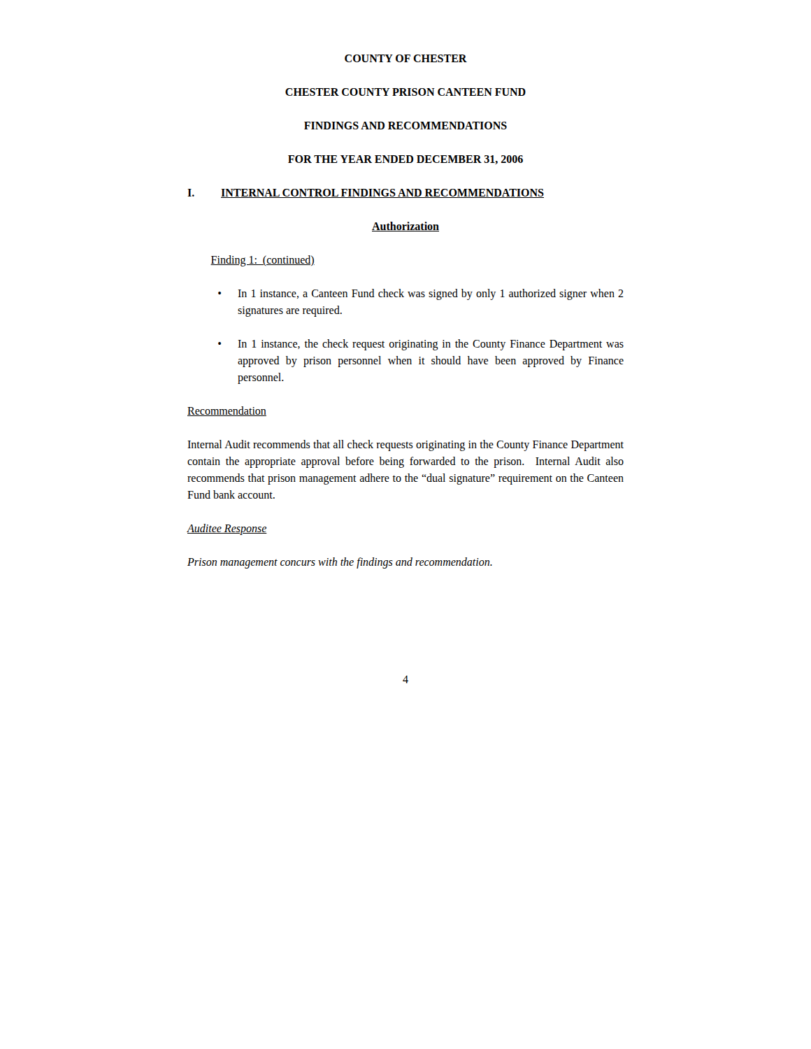COUNTY OF CHESTER
CHESTER COUNTY PRISON CANTEEN FUND
FINDINGS AND RECOMMENDATIONS
FOR THE YEAR ENDED DECEMBER 31, 2006
I. INTERNAL CONTROL FINDINGS AND RECOMMENDATIONS
Authorization
Finding 1: (continued)
In 1 instance, a Canteen Fund check was signed by only 1 authorized signer when 2 signatures are required.
In 1 instance, the check request originating in the County Finance Department was approved by prison personnel when it should have been approved by Finance personnel.
Recommendation
Internal Audit recommends that all check requests originating in the County Finance Department contain the appropriate approval before being forwarded to the prison. Internal Audit also recommends that prison management adhere to the “dual signature” requirement on the Canteen Fund bank account.
Auditee Response
Prison management concurs with the findings and recommendation.
4